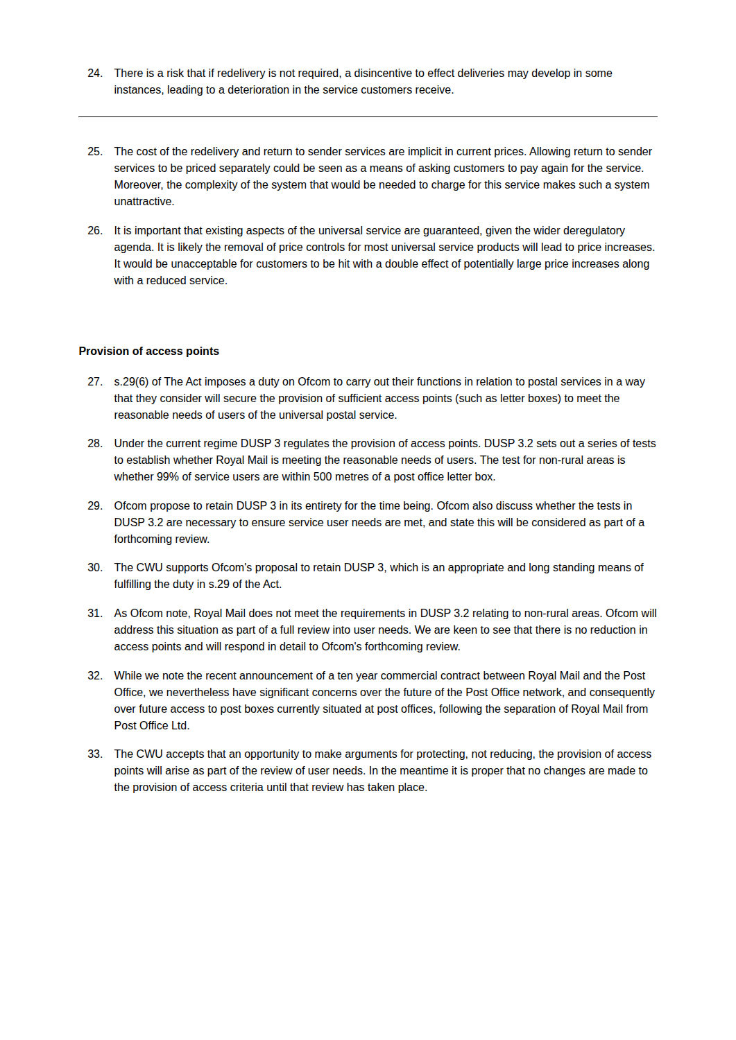There is a risk that if redelivery is not required, a disincentive to effect deliveries may develop in some instances, leading to a deterioration in the service customers receive.
The cost of the redelivery and return to sender services are implicit in current prices. Allowing return to sender services to be priced separately could be seen as a means of asking customers to pay again for the service. Moreover, the complexity of the system that would be needed to charge for this service makes such a system unattractive.
It is important that existing aspects of the universal service are guaranteed, given the wider deregulatory agenda. It is likely the removal of price controls for most universal service products will lead to price increases. It would be unacceptable for customers to be hit with a double effect of potentially large price increases along with a reduced service.
Provision of access points
s.29(6) of The Act imposes a duty on Ofcom to carry out their functions in relation to postal services in a way that they consider will secure the provision of sufficient access points (such as letter boxes) to meet the reasonable needs of users of the universal postal service.
Under the current regime DUSP 3 regulates the provision of access points. DUSP 3.2 sets out a series of tests to establish whether Royal Mail is meeting the reasonable needs of users. The test for non-rural areas is whether 99% of service users are within 500 metres of a post office letter box.
Ofcom propose to retain DUSP 3 in its entirety for the time being. Ofcom also discuss whether the tests in DUSP 3.2 are necessary to ensure service user needs are met, and state this will be considered as part of a forthcoming review.
The CWU supports Ofcom's proposal to retain DUSP 3, which is an appropriate and long standing means of fulfilling the duty in s.29 of the Act.
As Ofcom note, Royal Mail does not meet the requirements in DUSP 3.2 relating to non-rural areas. Ofcom will address this situation as part of a full review into user needs. We are keen to see that there is no reduction in access points and will respond in detail to Ofcom's forthcoming review.
While we note the recent announcement of a ten year commercial contract between Royal Mail and the Post Office, we nevertheless have significant concerns over the future of the Post Office network, and consequently over future access to post boxes currently situated at post offices, following the separation of Royal Mail from Post Office Ltd.
The CWU accepts that an opportunity to make arguments for protecting, not reducing, the provision of access points will arise as part of the review of user needs. In the meantime it is proper that no changes are made to the provision of access criteria until that review has taken place.